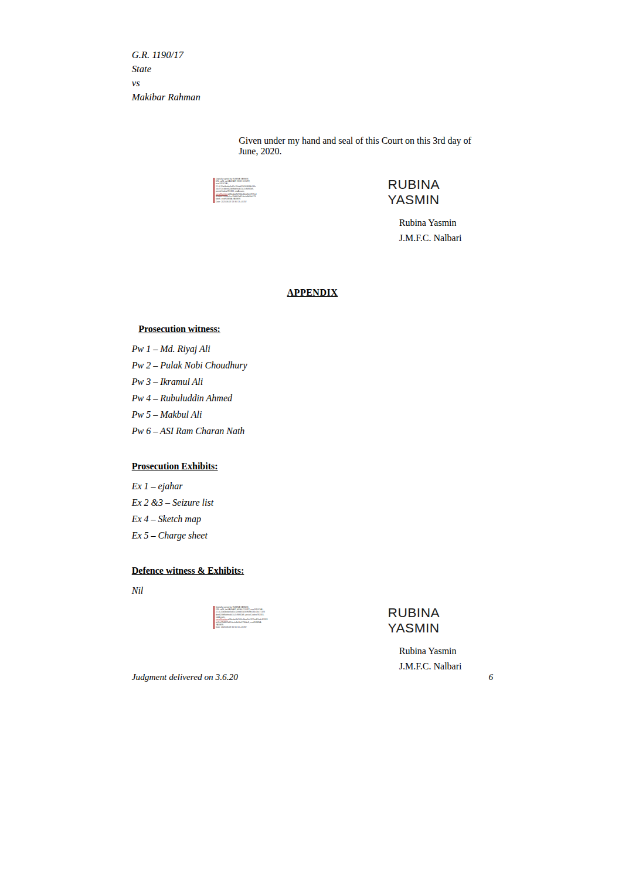G.R. 1190/17
State
vs
Makibar Rahman
Given under my hand and seal of this Court on this 3rd day of June, 2020.
RUBINA
YASMIN
Digitally signed by RUBINA YASMIN
DN: c=IN, o=GAUHATI HIGH COURT,
ou=JUDICIAL,
2.5.4.20=4bdab3a65c32ebd35430969fb134c
16c772e3dee620bf8defeab15c2c96f82b9,
postalCode=781333, st=Assam,
serialNumber=58eaba9b7f40c4bed5e1977ed
81edc87093ac0ca19d602d414ecb4b04a273
6de8, cn=RUBINA YASMIN
Date: 2020.06.03 13:30:13 +05'30'
Rubina Yasmin
J.M.F.C. Nalbari
APPENDIX
Prosecution witness:
Pw 1 – Md. Riyaj Ali
Pw 2 – Pulak Nobi Choudhury
Pw 3 – Ikramul Ali
Pw 4 – Rubuluddin Ahmed
Pw 5 – Makbul Ali
Pw 6 – ASI Ram Charan Nath
Prosecution Exhibits:
Ex 1 – ejahar
Ex 2 &3 – Seizure list
Ex 4 – Sketch map
Ex 5 – Charge sheet
Defence witness & Exhibits:
Nil
RUBINA
YASMIN
Digitally signed by RUBINA YASMIN
DN: c=IN, o=GAUHATI HIGH COURT, ou=JUDICIAL,
2.5.4.20=4bdab3a65c32ebd35430969fb134c16c772e3
dee620bf8defeab15c2c96f82b9, postalCode=781333,
st=Assam,
serialNumber=58eaba9b7f40c4bed5e1977ed81edc87093
ac0ca19d602d414ecb4b04a2736de8, cn=RUBINA
YASMIN
Date: 2020.06.03 15:51:10 +05'30'
Rubina Yasmin
J.M.F.C. Nalbari
Judgment delivered on 3.6.20 6